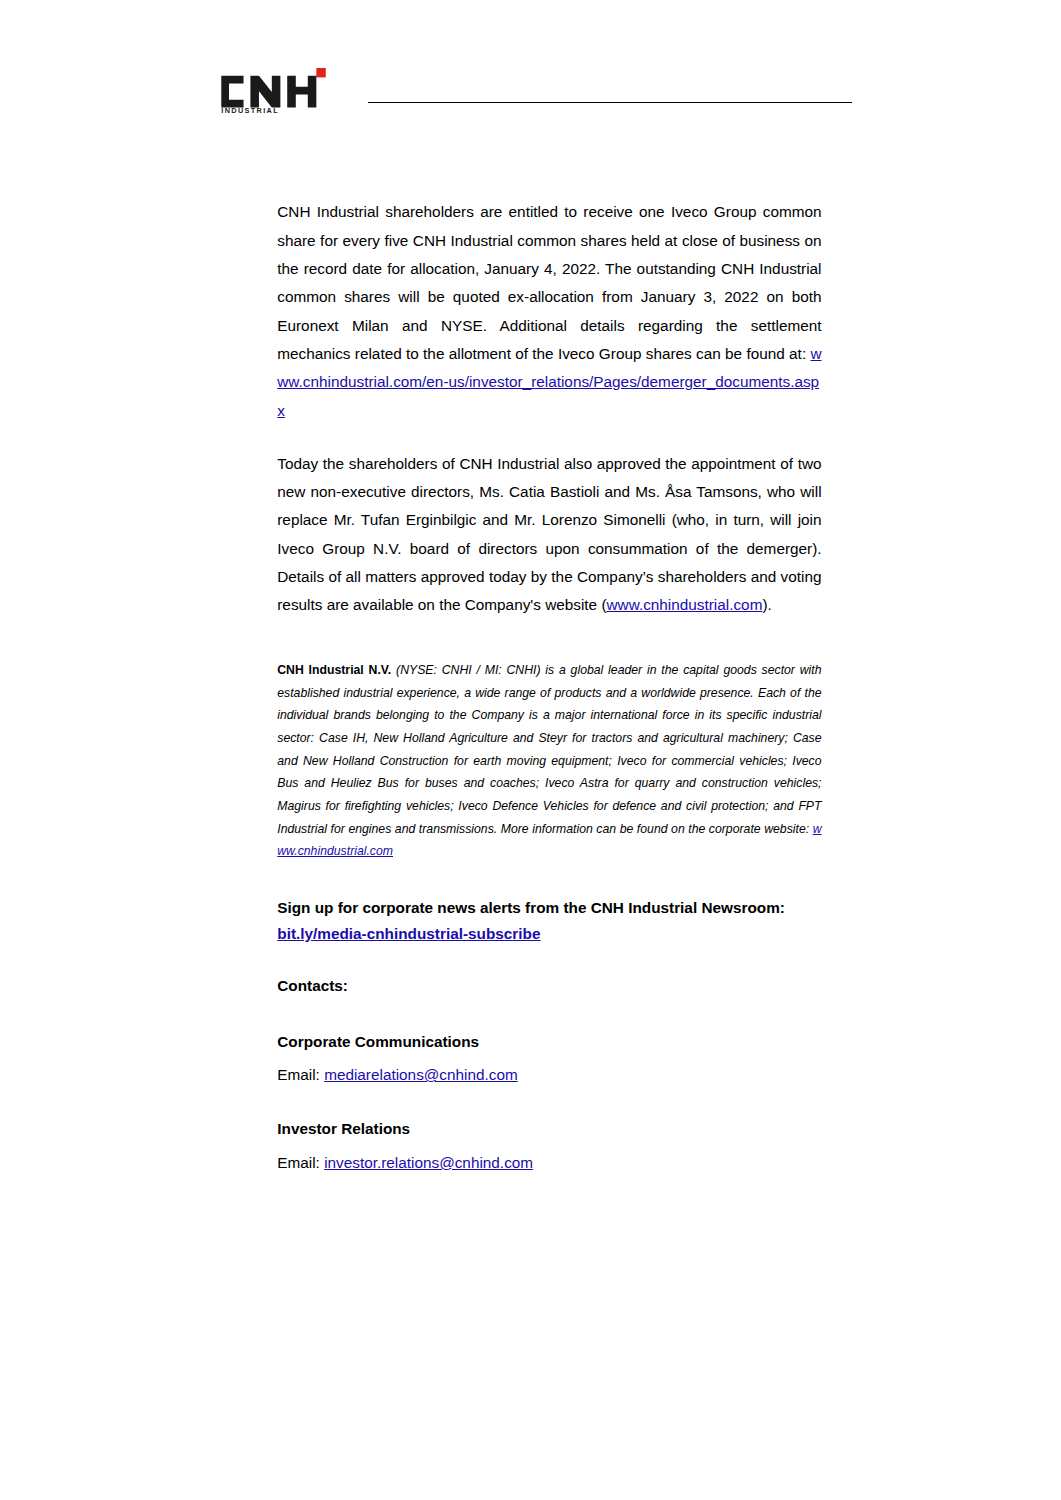INDUSTRIAL
CNH Industrial shareholders are entitled to receive one Iveco Group common share for every five CNH Industrial common shares held at close of business on the record date for allocation, January 4, 2022. The outstanding CNH Industrial common shares will be quoted ex-allocation from January 3, 2022 on both Euronext Milan and NYSE. Additional details regarding the settlement mechanics related to the allotment of the Iveco Group shares can be found at: www.cnhindustrial.com/en-us/investor_relations/Pages/demerger_documents.aspx
Today the shareholders of CNH Industrial also approved the appointment of two new non-executive directors, Ms. Catia Bastioli and Ms. Åsa Tamsons, who will replace Mr. Tufan Erginbilgic and Mr. Lorenzo Simonelli (who, in turn, will join Iveco Group N.V. board of directors upon consummation of the demerger). Details of all matters approved today by the Company’s shareholders and voting results are available on the Company's website (www.cnhindustrial.com).
CNH Industrial N.V. (NYSE: CNHI / MI: CNHI) is a global leader in the capital goods sector with established industrial experience, a wide range of products and a worldwide presence. Each of the individual brands belonging to the Company is a major international force in its specific industrial sector: Case IH, New Holland Agriculture and Steyr for tractors and agricultural machinery; Case and New Holland Construction for earth moving equipment; Iveco for commercial vehicles; Iveco Bus and Heuliez Bus for buses and coaches; Iveco Astra for quarry and construction vehicles; Magirus for firefighting vehicles; Iveco Defence Vehicles for defence and civil protection; and FPT Industrial for engines and transmissions. More information can be found on the corporate website: www.cnhindustrial.com
Sign up for corporate news alerts from the CNH Industrial Newsroom:
bit.ly/media-cnhindustrial-subscribe
Contacts:
Corporate Communications
Email: mediarelations@cnhind.com
Investor Relations
Email: investor.relations@cnhind.com